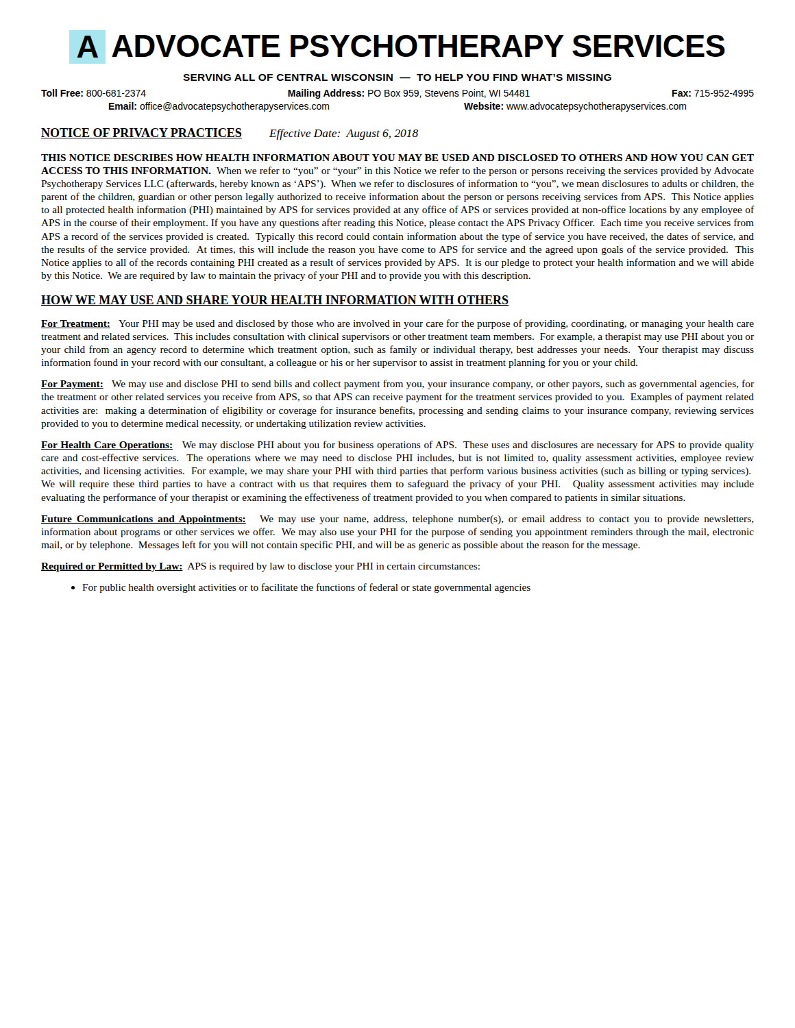AADVOCATE PSYCHOTHERAPY SERVICES
SERVING ALL OF CENTRAL WISCONSIN — TO HELP YOU FIND WHAT’S MISSING
Toll Free: 800-681-2374 Mailing Address: PO Box 959, Stevens Point, WI 54481 Fax: 715-952-4995
Email: office@advocatepsychotherapyservices.com Website: www.advocatepsychotherapyservices.com
NOTICE OF PRIVACY PRACTICES
Effective Date: August 6, 2018
THIS NOTICE DESCRIBES HOW HEALTH INFORMATION ABOUT YOU MAY BE USED AND DISCLOSED TO OTHERS AND HOW YOU CAN GET ACCESS TO THIS INFORMATION. When we refer to “you” or “your” in this Notice we refer to the person or persons receiving the services provided by Advocate Psychotherapy Services LLC (afterwards, hereby known as ‘APS’). When we refer to disclosures of information to “you”, we mean disclosures to adults or children, the parent of the children, guardian or other person legally authorized to receive information about the person or persons receiving services from APS. This Notice applies to all protected health information (PHI) maintained by APS for services provided at any office of APS or services provided at non-office locations by any employee of APS in the course of their employment. If you have any questions after reading this Notice, please contact the APS Privacy Officer. Each time you receive services from APS a record of the services provided is created. Typically this record could contain information about the type of service you have received, the dates of service, and the results of the service provided. At times, this will include the reason you have come to APS for service and the agreed upon goals of the service provided. This Notice applies to all of the records containing PHI created as a result of services provided by APS. It is our pledge to protect your health information and we will abide by this Notice. We are required by law to maintain the privacy of your PHI and to provide you with this description.
HOW WE MAY USE AND SHARE YOUR HEALTH INFORMATION WITH OTHERS
For Treatment: Your PHI may be used and disclosed by those who are involved in your care for the purpose of providing, coordinating, or managing your health care treatment and related services. This includes consultation with clinical supervisors or other treatment team members. For example, a therapist may use PHI about you or your child from an agency record to determine which treatment option, such as family or individual therapy, best addresses your needs. Your therapist may discuss information found in your record with our consultant, a colleague or his or her supervisor to assist in treatment planning for you or your child.
For Payment: We may use and disclose PHI to send bills and collect payment from you, your insurance company, or other payors, such as governmental agencies, for the treatment or other related services you receive from APS, so that APS can receive payment for the treatment services provided to you. Examples of payment related activities are: making a determination of eligibility or coverage for insurance benefits, processing and sending claims to your insurance company, reviewing services provided to you to determine medical necessity, or undertaking utilization review activities.
For Health Care Operations: We may disclose PHI about you for business operations of APS. These uses and disclosures are necessary for APS to provide quality care and cost-effective services. The operations where we may need to disclose PHI includes, but is not limited to, quality assessment activities, employee review activities, and licensing activities. For example, we may share your PHI with third parties that perform various business activities (such as billing or typing services). We will require these third parties to have a contract with us that requires them to safeguard the privacy of your PHI. Quality assessment activities may include evaluating the performance of your therapist or examining the effectiveness of treatment provided to you when compared to patients in similar situations.
Future Communications and Appointments: We may use your name, address, telephone number(s), or email address to contact you to provide newsletters, information about programs or other services we offer. We may also use your PHI for the purpose of sending you appointment reminders through the mail, electronic mail, or by telephone. Messages left for you will not contain specific PHI, and will be as generic as possible about the reason for the message.
Required or Permitted by Law: APS is required by law to disclose your PHI in certain circumstances:
For public health oversight activities or to facilitate the functions of federal or state governmental agencies